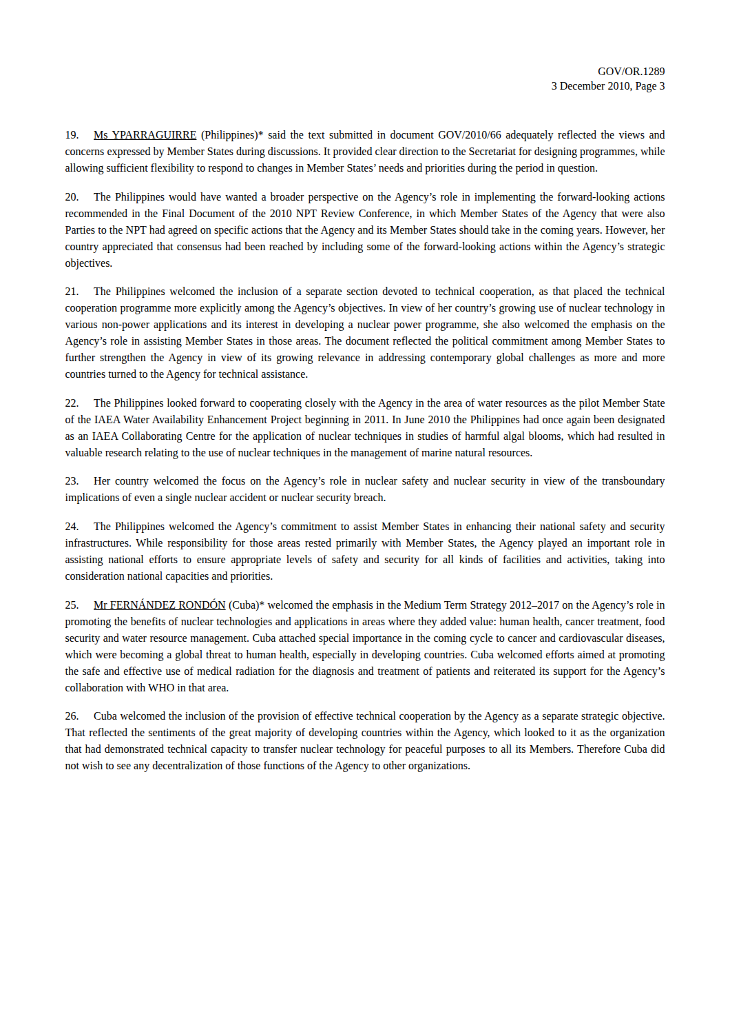GOV/OR.1289
3 December 2010, Page 3
19. Ms YPARRAGUIRRE (Philippines)* said the text submitted in document GOV/2010/66 adequately reflected the views and concerns expressed by Member States during discussions. It provided clear direction to the Secretariat for designing programmes, while allowing sufficient flexibility to respond to changes in Member States’ needs and priorities during the period in question.
20. The Philippines would have wanted a broader perspective on the Agency’s role in implementing the forward-looking actions recommended in the Final Document of the 2010 NPT Review Conference, in which Member States of the Agency that were also Parties to the NPT had agreed on specific actions that the Agency and its Member States should take in the coming years. However, her country appreciated that consensus had been reached by including some of the forward-looking actions within the Agency’s strategic objectives.
21. The Philippines welcomed the inclusion of a separate section devoted to technical cooperation, as that placed the technical cooperation programme more explicitly among the Agency’s objectives. In view of her country’s growing use of nuclear technology in various non-power applications and its interest in developing a nuclear power programme, she also welcomed the emphasis on the Agency’s role in assisting Member States in those areas. The document reflected the political commitment among Member States to further strengthen the Agency in view of its growing relevance in addressing contemporary global challenges as more and more countries turned to the Agency for technical assistance.
22. The Philippines looked forward to cooperating closely with the Agency in the area of water resources as the pilot Member State of the IAEA Water Availability Enhancement Project beginning in 2011. In June 2010 the Philippines had once again been designated as an IAEA Collaborating Centre for the application of nuclear techniques in studies of harmful algal blooms, which had resulted in valuable research relating to the use of nuclear techniques in the management of marine natural resources.
23. Her country welcomed the focus on the Agency’s role in nuclear safety and nuclear security in view of the transboundary implications of even a single nuclear accident or nuclear security breach.
24. The Philippines welcomed the Agency’s commitment to assist Member States in enhancing their national safety and security infrastructures. While responsibility for those areas rested primarily with Member States, the Agency played an important role in assisting national efforts to ensure appropriate levels of safety and security for all kinds of facilities and activities, taking into consideration national capacities and priorities.
25. Mr FERNÁNDEZ RONDÓN (Cuba)* welcomed the emphasis in the Medium Term Strategy 2012–2017 on the Agency’s role in promoting the benefits of nuclear technologies and applications in areas where they added value: human health, cancer treatment, food security and water resource management. Cuba attached special importance in the coming cycle to cancer and cardiovascular diseases, which were becoming a global threat to human health, especially in developing countries. Cuba welcomed efforts aimed at promoting the safe and effective use of medical radiation for the diagnosis and treatment of patients and reiterated its support for the Agency’s collaboration with WHO in that area.
26. Cuba welcomed the inclusion of the provision of effective technical cooperation by the Agency as a separate strategic objective. That reflected the sentiments of the great majority of developing countries within the Agency, which looked to it as the organization that had demonstrated technical capacity to transfer nuclear technology for peaceful purposes to all its Members. Therefore Cuba did not wish to see any decentralization of those functions of the Agency to other organizations.